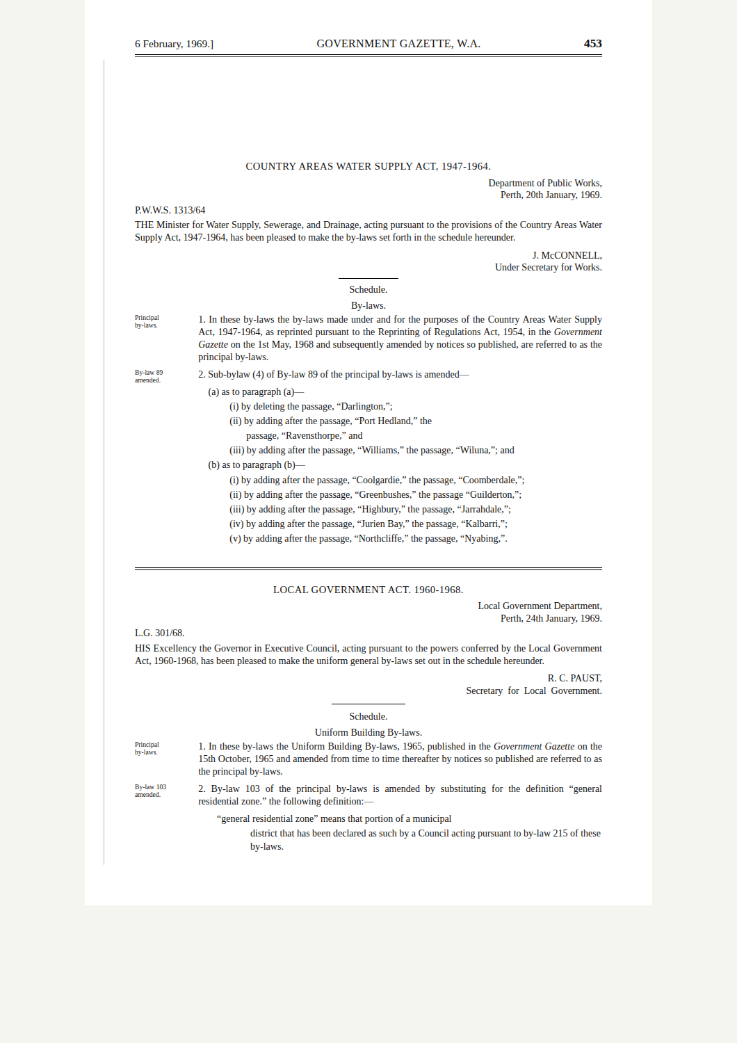6 February, 1969.]
GOVERNMENT GAZETTE, W.A.
453
COUNTRY AREAS WATER SUPPLY ACT, 1947-1964.
Department of Public Works,
Perth, 20th January, 1969.
P.W.W.S. 1313/64
THE Minister for Water Supply, Sewerage, and Drainage, acting pursuant to the provisions of the Country Areas Water Supply Act, 1947-1964, has been pleased to make the by-laws set forth in the schedule hereunder.
J. McCONNELL, Under Secretary for Works.
Schedule.
By-laws.
| Principal by-laws. | 1. In these by-laws the by-laws made under and for the purposes of the Country Areas Water Supply Act, 1947-1964, as reprinted pursuant to the Reprinting of Regulations Act, 1954, in the Government Gazette on the 1st May, 1968 and subsequently amended by notices so published, are referred to as the principal by-laws. |
| By-law 89 amended. | 2. Sub-bylaw (4) of By-law 89 of the principal by-laws is amended— (a) as to paragraph (a)— (i) by deleting the passage, “Darlington,”; (ii) by adding after the passage, “Port Hedland,” the passage, “Ravensthorpe,” and (iii) by adding after the passage, “Williams,” the passage, “Wiluna,”; and (b) as to paragraph (b)— (i) by adding after the passage, “Coolgardie,” the passage, “Coomberdale,”; (ii) by adding after the passage, “Greenbushes,” the passage “Guilderton,”; (iii) by adding after the passage, “Highbury,” the passage, “Jarrahdale,”; (iv) by adding after the passage, “Jurien Bay,” the passage, “Kalbarri,”; (v) by adding after the passage, “Northcliffe,” the passage, “Nyabing,”. |
LOCAL GOVERNMENT ACT. 1960-1968.
Local Government Department,
Perth, 24th January, 1969.
L.G. 301/68.
HIS Excellency the Governor in Executive Council, acting pursuant to the powers conferred by the Local Government Act, 1960-1968, has been pleased to make the uniform general by-laws set out in the schedule hereunder.
R. C. PAUST, Secretary for Local Government.
Schedule.
Uniform Building By-laws.
| Principal by-laws. | 1. In these by-laws the Uniform Building By-laws, 1965, published in the Government Gazette on the 15th October, 1965 and amended from time to time thereafter by notices so published are referred to as the principal by-laws. |
| By-law 103 amended. | 2. By-law 103 of the principal by-laws is amended by substituting for the definition “general residential zone.” the following definition:— “general residential zone” means that portion of a municipal district that has been declared as such by a Council acting pursuant to by-law 215 of these by-laws. |